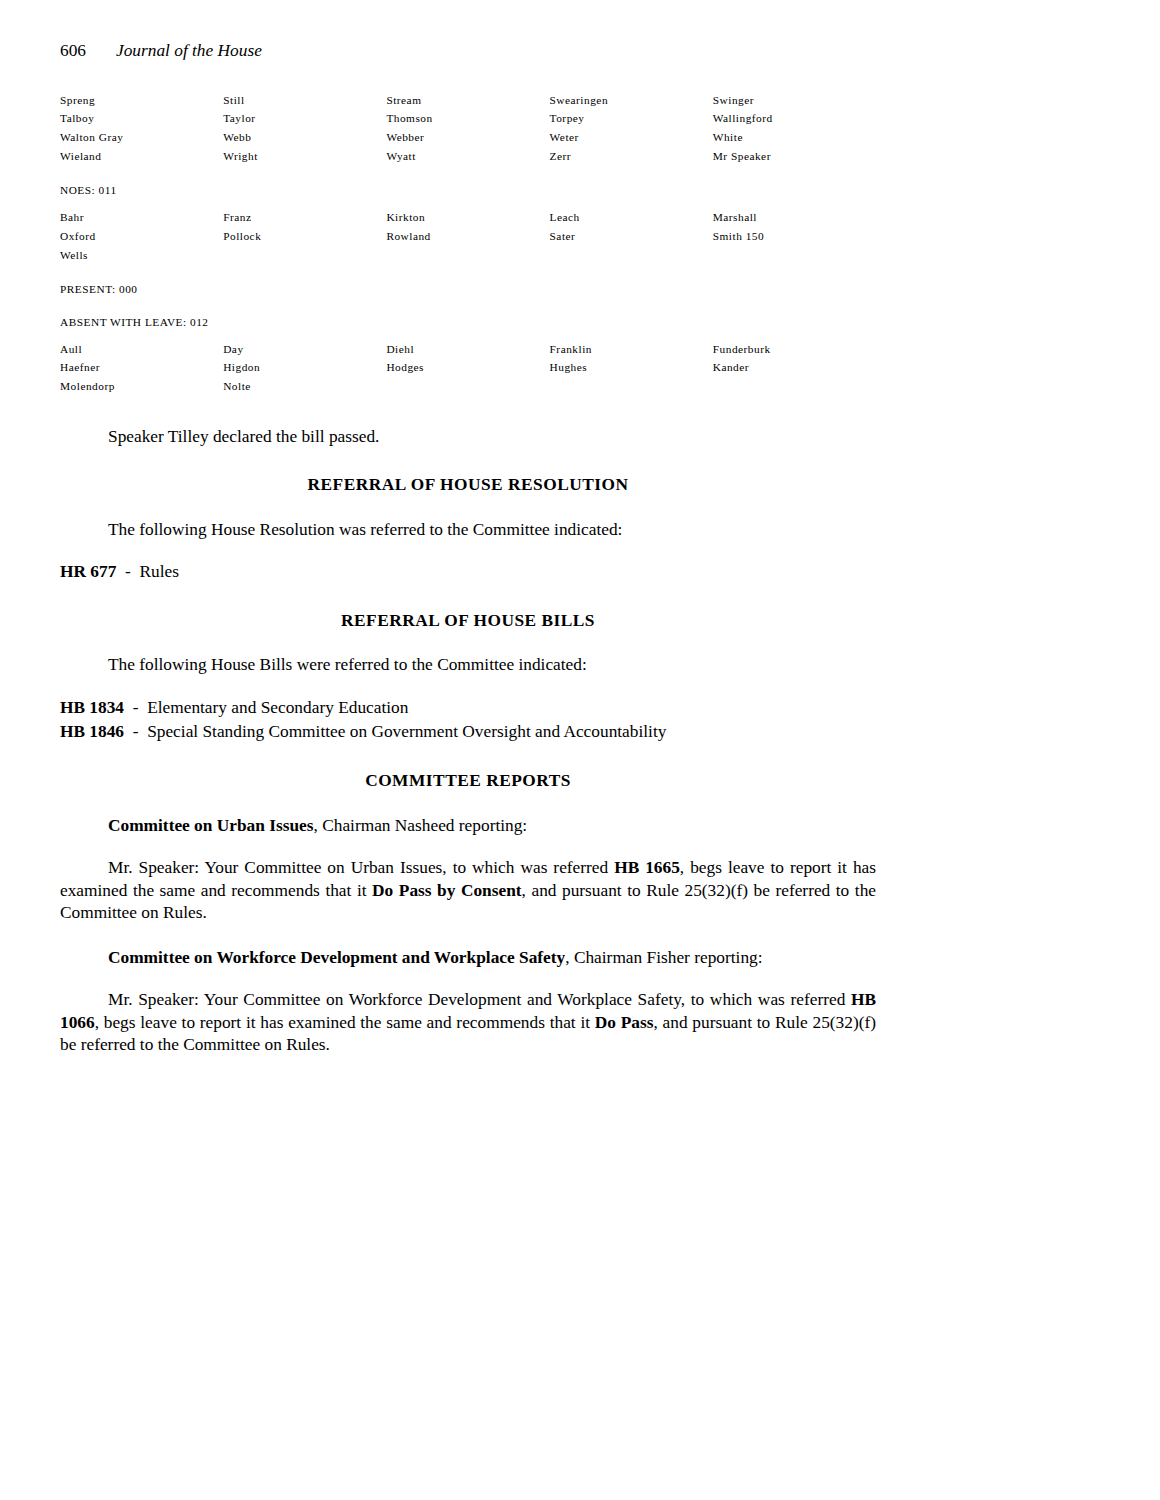606 Journal of the House
| Spreng | Still | Stream | Swearingen | Swinger |
| Talboy | Taylor | Thomson | Torpey | Wallingford |
| Walton Gray | Webb | Webber | Weter | White |
| Wieland | Wright | Wyatt | Zerr | Mr Speaker |
NOES: 011
| Bahr | Franz | Kirkton | Leach | Marshall |
| Oxford | Pollock | Rowland | Sater | Smith 150 |
| Wells | | | | |
PRESENT: 000
ABSENT WITH LEAVE: 012
| Aull | Day | Diehl | Franklin | Funderburk |
| Haefner | Higdon | Hodges | Hughes | Kander |
| Molendorp | Nolte | | | |
Speaker Tilley declared the bill passed.
REFERRAL OF HOUSE RESOLUTION
The following House Resolution was referred to the Committee indicated:
HR 677 - Rules
REFERRAL OF HOUSE BILLS
The following House Bills were referred to the Committee indicated:
HB 1834 - Elementary and Secondary Education
HB 1846 - Special Standing Committee on Government Oversight and Accountability
COMMITTEE REPORTS
Committee on Urban Issues, Chairman Nasheed reporting:
Mr. Speaker: Your Committee on Urban Issues, to which was referred HB 1665, begs leave to report it has examined the same and recommends that it Do Pass by Consent, and pursuant to Rule 25(32)(f) be referred to the Committee on Rules.
Committee on Workforce Development and Workplace Safety, Chairman Fisher reporting:
Mr. Speaker: Your Committee on Workforce Development and Workplace Safety, to which was referred HB 1066, begs leave to report it has examined the same and recommends that it Do Pass, and pursuant to Rule 25(32)(f) be referred to the Committee on Rules.